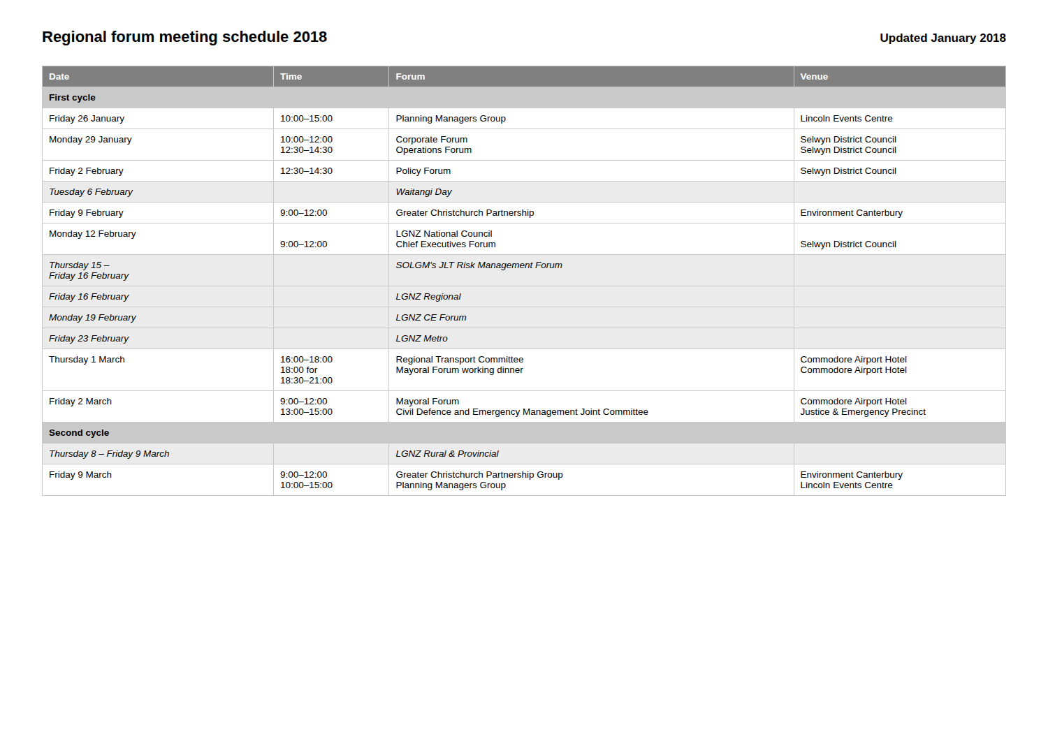Regional forum meeting schedule 2018
Updated January 2018
| Date | Time | Forum | Venue |
| --- | --- | --- | --- |
| First cycle |
| Friday 26 January | 10:00–15:00 | Planning Managers Group | Lincoln Events Centre |
| Monday 29 January | 10:00–12:00 12:30–14:30 | Corporate Forum Operations Forum | Selwyn District Council Selwyn District Council |
| Friday 2 February | 12:30–14:30 | Policy Forum | Selwyn District Council |
| Tuesday 6 February | | Waitangi Day | |
| Friday 9 February | 9:00–12:00 | Greater Christchurch Partnership | Environment Canterbury |
| Monday 12 February | 9:00–12:00 | LGNZ National Council Chief Executives Forum | Selwyn District Council |
| Thursday 15 – Friday 16 February | | SOLGM's JLT Risk Management Forum | |
| Friday 16 February | | LGNZ Regional | |
| Monday 19 February | | LGNZ CE Forum | |
| Friday 23 February | | LGNZ Metro | |
| Thursday 1 March | 16:00–18:00 18:00 for 18:30–21:00 | Regional Transport Committee Mayoral Forum working dinner | Commodore Airport Hotel Commodore Airport Hotel |
| Friday 2 March | 9:00–12:00 13:00–15:00 | Mayoral Forum Civil Defence and Emergency Management Joint Committee | Commodore Airport Hotel Justice & Emergency Precinct |
| Second cycle |
| Thursday 8 – Friday 9 March | | LGNZ Rural & Provincial | |
| Friday 9 March | 9:00–12:00 10:00–15:00 | Greater Christchurch Partnership Group Planning Managers Group | Environment Canterbury Lincoln Events Centre |